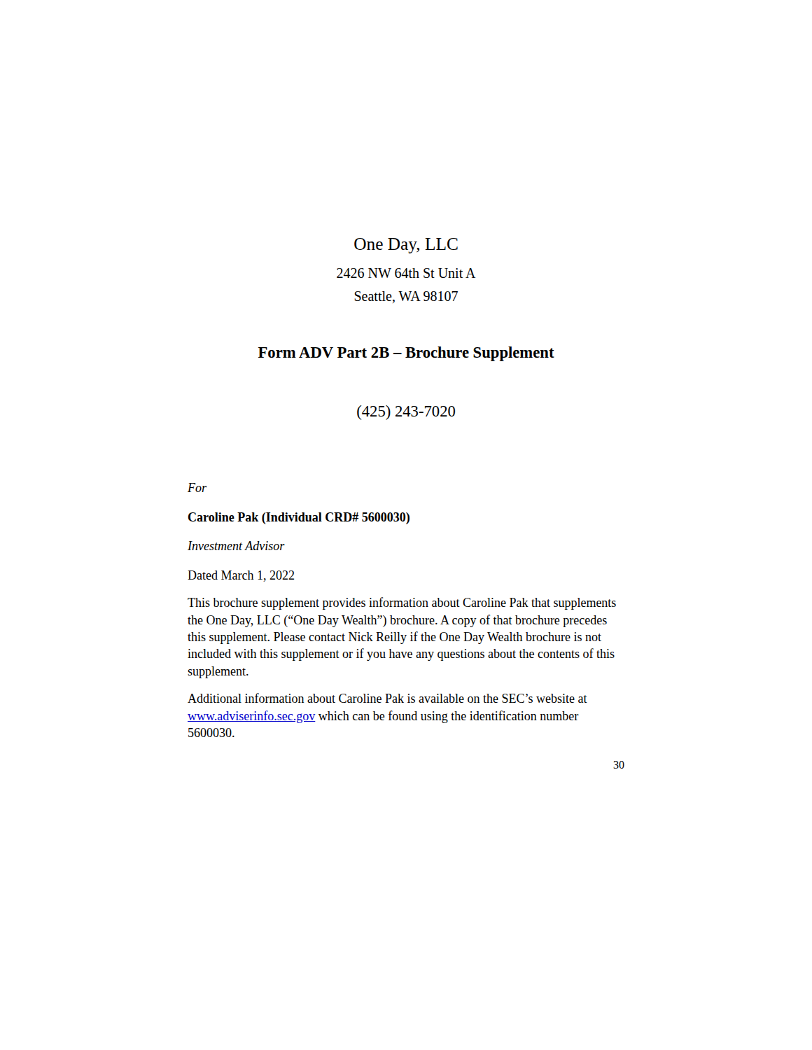One Day, LLC
2426 NW 64th St Unit A
Seattle, WA 98107
Form ADV Part 2B – Brochure Supplement
(425) 243-7020
For
Caroline Pak (Individual CRD# 5600030)
Investment Advisor
Dated March 1, 2022
This brochure supplement provides information about Caroline Pak that supplements the One Day, LLC (“One Day Wealth”) brochure. A copy of that brochure precedes this supplement. Please contact Nick Reilly if the One Day Wealth brochure is not included with this supplement or if you have any questions about the contents of this supplement.
Additional information about Caroline Pak is available on the SEC’s website at www.adviserinfo.sec.gov which can be found using the identification number 5600030.
30